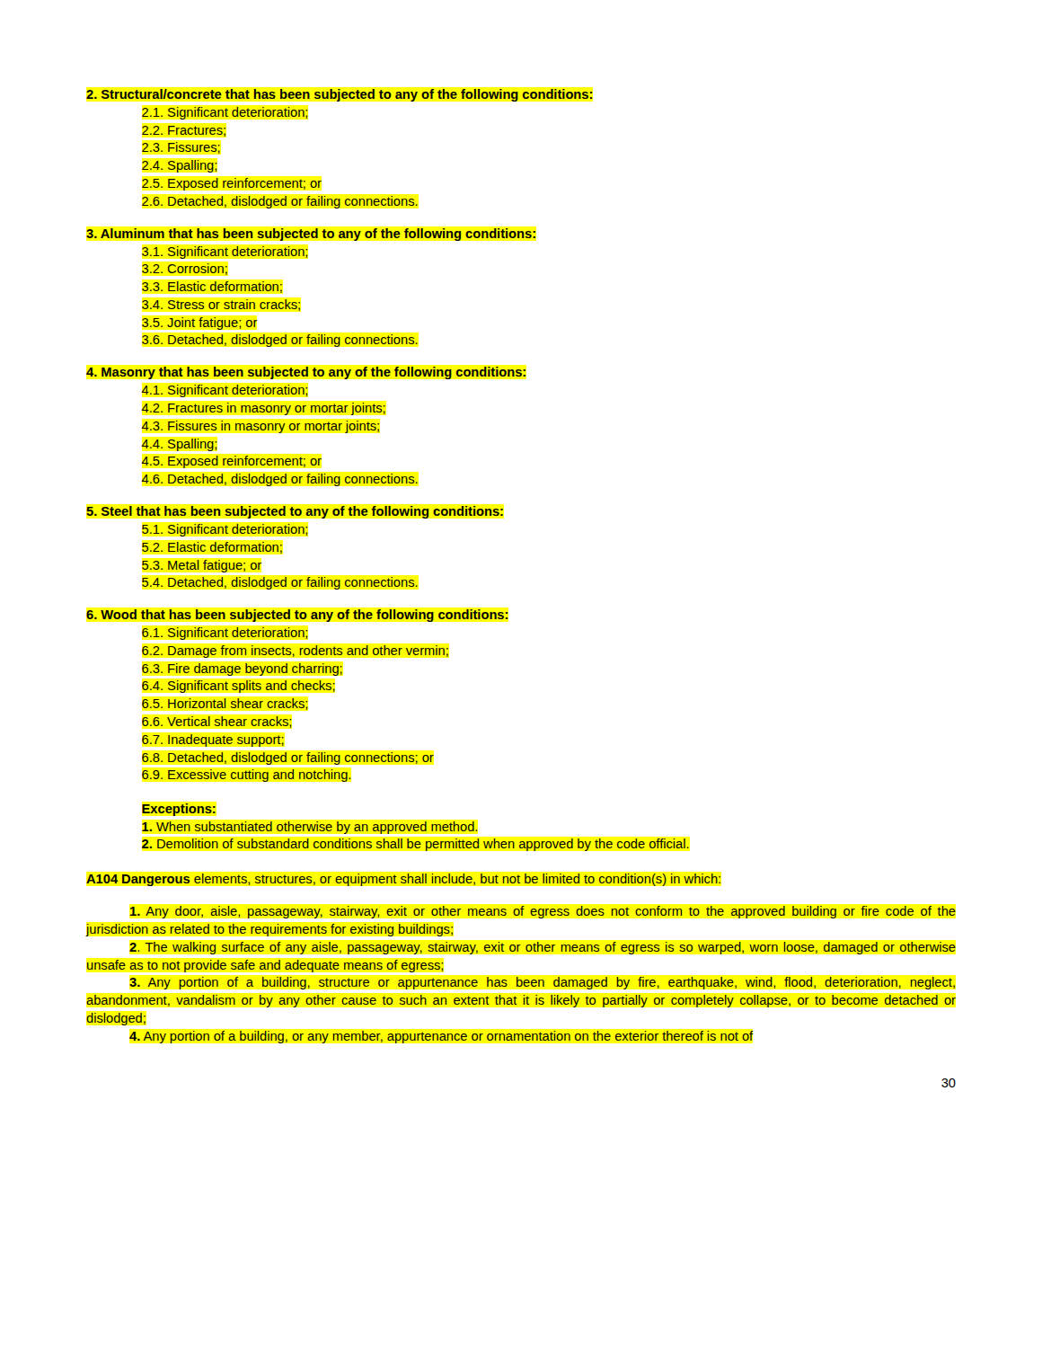2. Structural/concrete that has been subjected to any of the following conditions:
2.1. Significant deterioration;
2.2. Fractures;
2.3. Fissures;
2.4. Spalling;
2.5. Exposed reinforcement; or
2.6. Detached, dislodged or failing connections.
3. Aluminum that has been subjected to any of the following conditions:
3.1. Significant deterioration;
3.2. Corrosion;
3.3. Elastic deformation;
3.4. Stress or strain cracks;
3.5. Joint fatigue; or
3.6. Detached, dislodged or failing connections.
4. Masonry that has been subjected to any of the following conditions:
4.1. Significant deterioration;
4.2. Fractures in masonry or mortar joints;
4.3. Fissures in masonry or mortar joints;
4.4. Spalling;
4.5. Exposed reinforcement; or
4.6. Detached, dislodged or failing connections.
5. Steel that has been subjected to any of the following conditions:
5.1. Significant deterioration;
5.2. Elastic deformation;
5.3. Metal fatigue; or
5.4. Detached, dislodged or failing connections.
6. Wood that has been subjected to any of the following conditions:
6.1. Significant deterioration;
6.2. Damage from insects, rodents and other vermin;
6.3. Fire damage beyond charring;
6.4. Significant splits and checks;
6.5. Horizontal shear cracks;
6.6. Vertical shear cracks;
6.7. Inadequate support;
6.8. Detached, dislodged or failing connections; or
6.9. Excessive cutting and notching.
Exceptions:
1. When substantiated otherwise by an approved method.
2. Demolition of substandard conditions shall be permitted when approved by the code official.
A104 Dangerous elements, structures, or equipment shall include, but not be limited to condition(s) in which:
1. Any door, aisle, passageway, stairway, exit or other means of egress does not conform to the approved building or fire code of the jurisdiction as related to the requirements for existing buildings;
2. The walking surface of any aisle, passageway, stairway, exit or other means of egress is so warped, worn loose, damaged or otherwise unsafe as to not provide safe and adequate means of egress;
3. Any portion of a building, structure or appurtenance has been damaged by fire, earthquake, wind, flood, deterioration, neglect, abandonment, vandalism or by any other cause to such an extent that it is likely to partially or completely collapse, or to become detached or dislodged;
4. Any portion of a building, or any member, appurtenance or ornamentation on the exterior thereof is not of
30